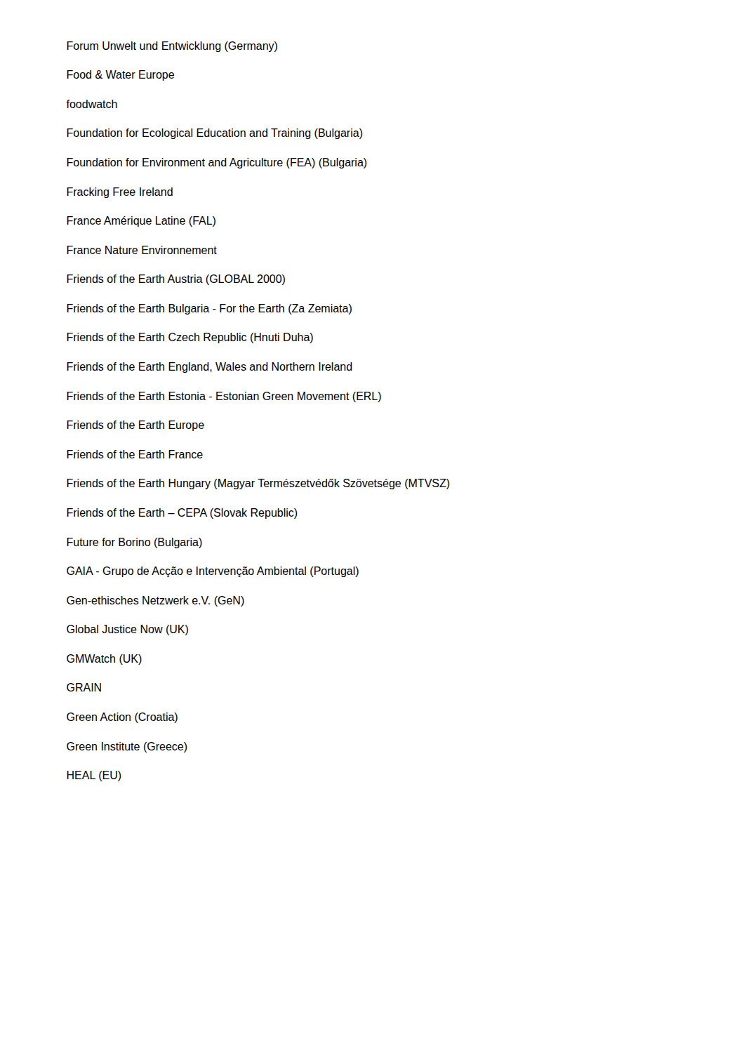Forum Unwelt und Entwicklung (Germany)
Food & Water Europe
foodwatch
Foundation for Ecological Education and Training (Bulgaria)
Foundation for Environment and Agriculture (FEA) (Bulgaria)
Fracking Free Ireland
France Amérique Latine (FAL)
France Nature Environnement
Friends of the Earth Austria (GLOBAL 2000)
Friends of the Earth Bulgaria - For the Earth (Za Zemiata)
Friends of the Earth Czech Republic (Hnuti Duha)
Friends of the Earth England, Wales and Northern Ireland
Friends of the Earth Estonia - Estonian Green Movement (ERL)
Friends of the Earth Europe
Friends of the Earth France
Friends of the Earth Hungary (Magyar Természetvédők Szövetsége (MTVSZ)
Friends of the Earth – CEPA (Slovak Republic)
Future for Borino (Bulgaria)
GAIA - Grupo de Acção e Intervenção Ambiental (Portugal)
Gen-ethisches Netzwerk e.V. (GeN)
Global Justice Now (UK)
GMWatch (UK)
GRAIN
Green Action (Croatia)
Green Institute (Greece)
HEAL (EU)